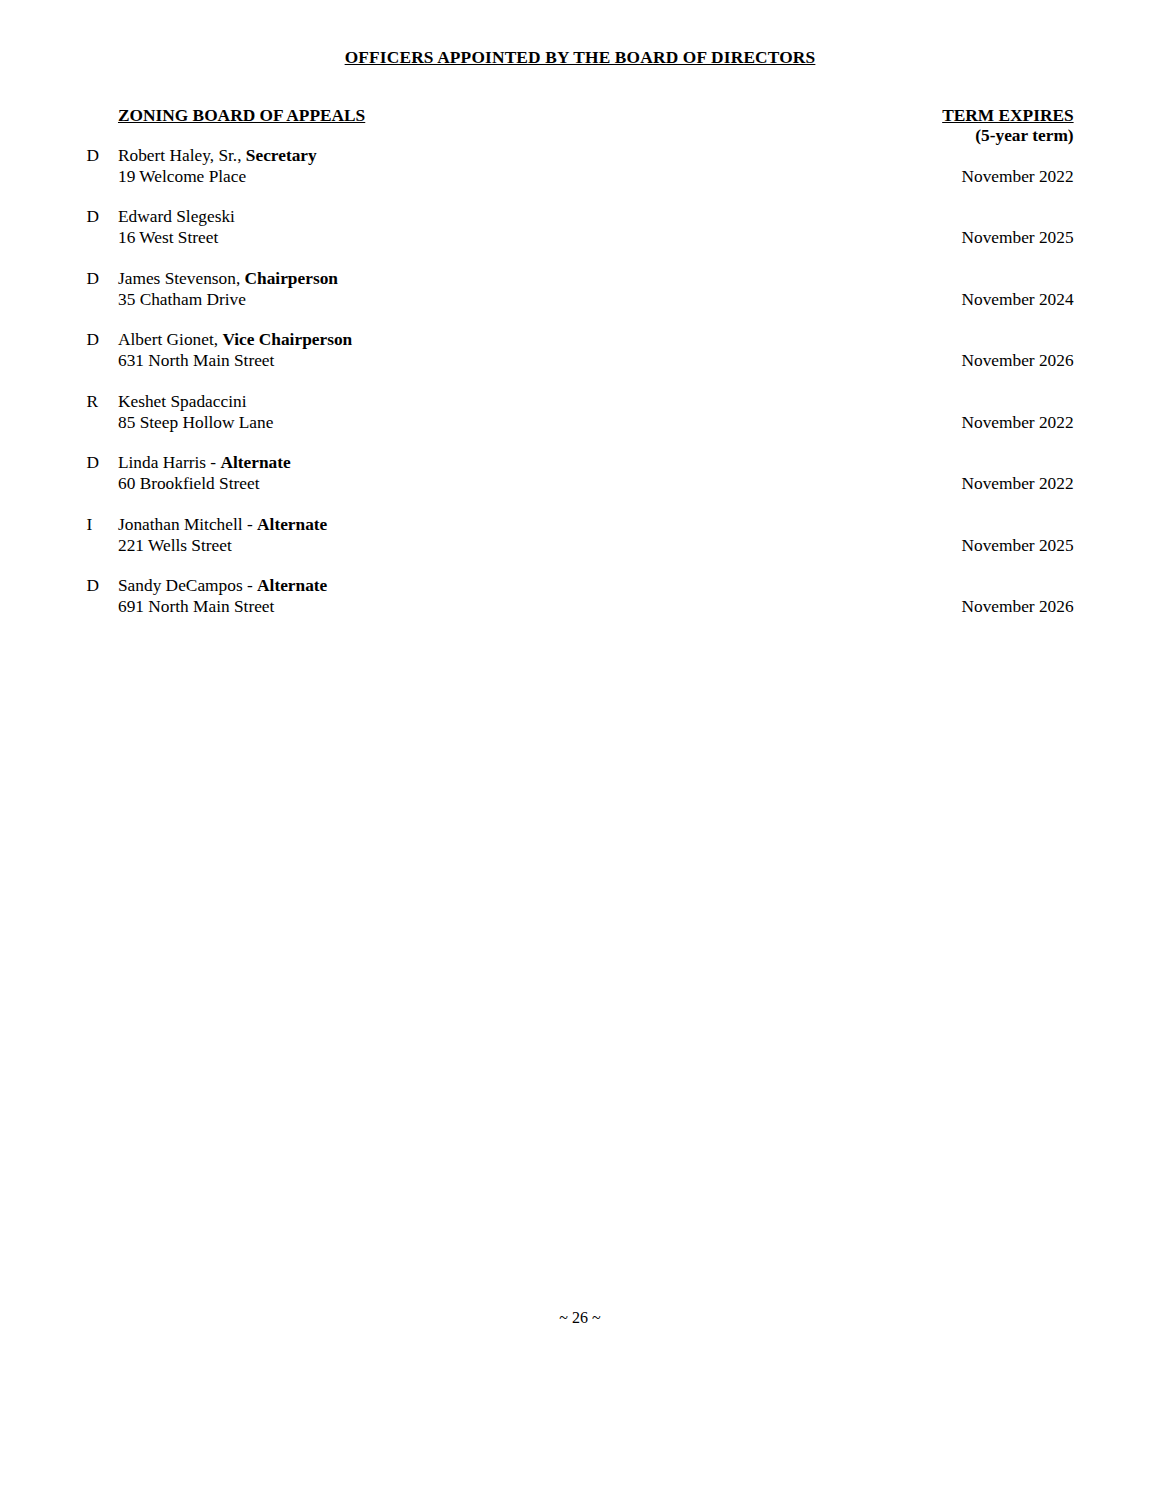OFFICERS APPOINTED BY THE BOARD OF DIRECTORS
| | ZONING BOARD OF APPEALS | TERM EXPIRES |
| | | (5-year term) |
| D | Robert Haley, Sr., Secretary | |
| | 19 Welcome Place | November 2022 |
| D | Edward Slegeski | |
| | 16 West Street | November 2025 |
| D | James Stevenson, Chairperson | |
| | 35 Chatham Drive | November 2024 |
| D | Albert Gionet, Vice Chairperson | |
| | 631 North Main Street | November 2026 |
| R | Keshet Spadaccini | |
| | 85 Steep Hollow Lane | November 2022 |
| D | Linda Harris - Alternate | |
| | 60 Brookfield Street | November 2022 |
| I | Jonathan Mitchell - Alternate | |
| | 221 Wells Street | November 2025 |
| D | Sandy DeCampos - Alternate | |
| | 691 North Main Street | November 2026 |
~ 26 ~